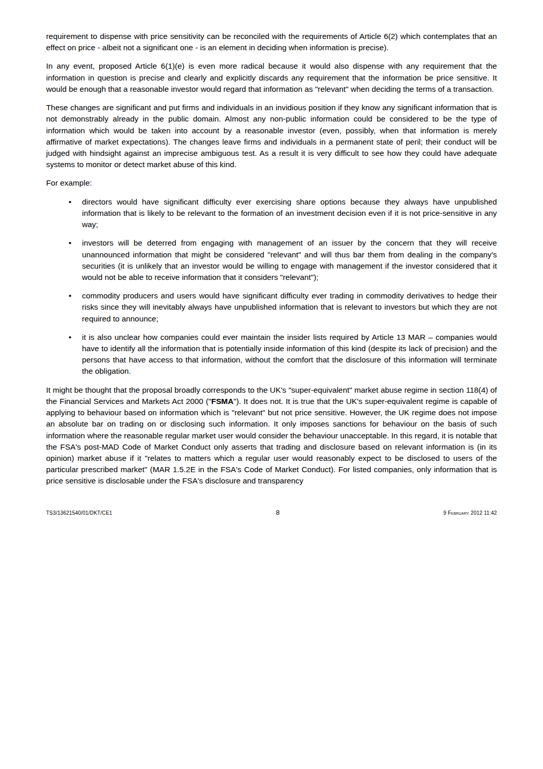requirement to dispense with price sensitivity can be reconciled with the requirements of Article 6(2) which contemplates that an effect on price - albeit not a significant one - is an element in deciding when information is precise).
In any event, proposed Article 6(1)(e) is even more radical because it would also dispense with any requirement that the information in question is precise and clearly and explicitly discards any requirement that the information be price sensitive. It would be enough that a reasonable investor would regard that information as "relevant" when deciding the terms of a transaction.
These changes are significant and put firms and individuals in an invidious position if they know any significant information that is not demonstrably already in the public domain. Almost any non-public information could be considered to be the type of information which would be taken into account by a reasonable investor (even, possibly, when that information is merely affirmative of market expectations). The changes leave firms and individuals in a permanent state of peril; their conduct will be judged with hindsight against an imprecise ambiguous test. As a result it is very difficult to see how they could have adequate systems to monitor or detect market abuse of this kind.
For example:
directors would have significant difficulty ever exercising share options because they always have unpublished information that is likely to be relevant to the formation of an investment decision even if it is not price-sensitive in any way;
investors will be deterred from engaging with management of an issuer by the concern that they will receive unannounced information that might be considered "relevant" and will thus bar them from dealing in the company's securities (it is unlikely that an investor would be willing to engage with management if the investor considered that it would not be able to receive information that it considers "relevant");
commodity producers and users would have significant difficulty ever trading in commodity derivatives to hedge their risks since they will inevitably always have unpublished information that is relevant to investors but which they are not required to announce;
it is also unclear how companies could ever maintain the insider lists required by Article 13 MAR – companies would have to identify all the information that is potentially inside information of this kind (despite its lack of precision) and the persons that have access to that information, without the comfort that the disclosure of this information will terminate the obligation.
It might be thought that the proposal broadly corresponds to the UK's "super-equivalent" market abuse regime in section 118(4) of the Financial Services and Markets Act 2000 ("FSMA"). It does not. It is true that the UK's super-equivalent regime is capable of applying to behaviour based on information which is "relevant" but not price sensitive. However, the UK regime does not impose an absolute bar on trading on or disclosing such information. It only imposes sanctions for behaviour on the basis of such information where the reasonable regular market user would consider the behaviour unacceptable. In this regard, it is notable that the FSA's post-MAD Code of Market Conduct only asserts that trading and disclosure based on relevant information is (in its opinion) market abuse if it "relates to matters which a regular user would reasonably expect to be disclosed to users of the particular prescribed market" (MAR 1.5.2E in the FSA's Code of Market Conduct). For listed companies, only information that is price sensitive is disclosable under the FSA's disclosure and transparency
TS3/13621540/01/DKT/CE1
8
9 February 2012 11:42